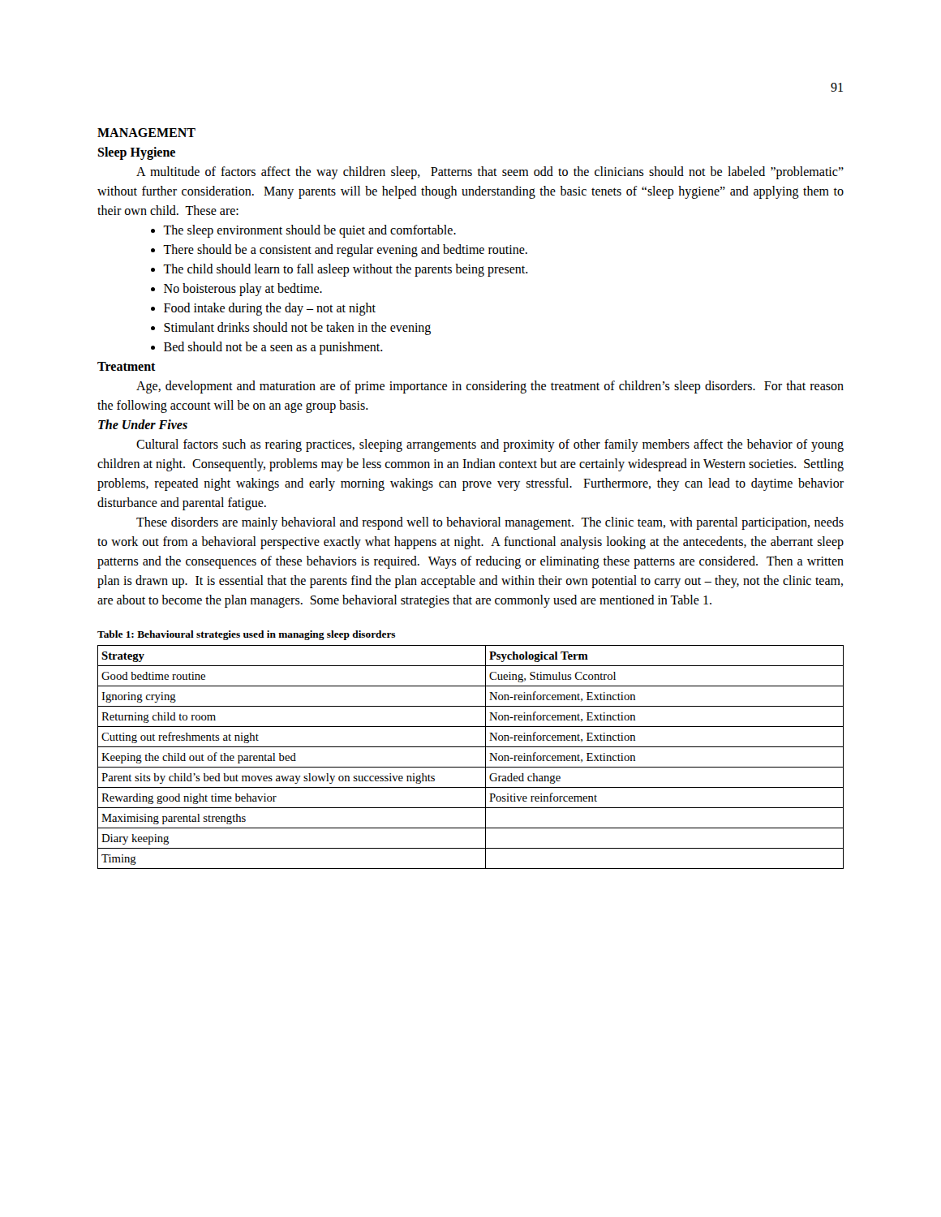91
MANAGEMENT
Sleep Hygiene
A multitude of factors affect the way children sleep, Patterns that seem odd to the clinicians should not be labeled ”problematic” without further consideration. Many parents will be helped though understanding the basic tenets of “sleep hygiene” and applying them to their own child. These are:
The sleep environment should be quiet and comfortable.
There should be a consistent and regular evening and bedtime routine.
The child should learn to fall asleep without the parents being present.
No boisterous play at bedtime.
Food intake during the day – not at night
Stimulant drinks should not be taken in the evening
Bed should not be a seen as a punishment.
Treatment
Age, development and maturation are of prime importance in considering the treatment of children’s sleep disorders. For that reason the following account will be on an age group basis.
The Under Fives
Cultural factors such as rearing practices, sleeping arrangements and proximity of other family members affect the behavior of young children at night. Consequently, problems may be less common in an Indian context but are certainly widespread in Western societies. Settling problems, repeated night wakings and early morning wakings can prove very stressful. Furthermore, they can lead to daytime behavior disturbance and parental fatigue.
These disorders are mainly behavioral and respond well to behavioral management. The clinic team, with parental participation, needs to work out from a behavioral perspective exactly what happens at night. A functional analysis looking at the antecedents, the aberrant sleep patterns and the consequences of these behaviors is required. Ways of reducing or eliminating these patterns are considered. Then a written plan is drawn up. It is essential that the parents find the plan acceptable and within their own potential to carry out – they, not the clinic team, are about to become the plan managers. Some behavioral strategies that are commonly used are mentioned in Table 1.
Table 1: Behavioural strategies used in managing sleep disorders
| Strategy | Psychological Term |
| --- | --- |
| Good bedtime routine | Cueing, Stimulus Ccontrol |
| Ignoring crying | Non-reinforcement, Extinction |
| Returning child to room | Non-reinforcement, Extinction |
| Cutting out refreshments at night | Non-reinforcement, Extinction |
| Keeping the child out of the parental bed | Non-reinforcement, Extinction |
| Parent sits by child’s bed but moves away slowly on successive nights | Graded change |
| Rewarding good night time behavior | Positive reinforcement |
| Maximising parental strengths | |
| Diary keeping | |
| Timing | |